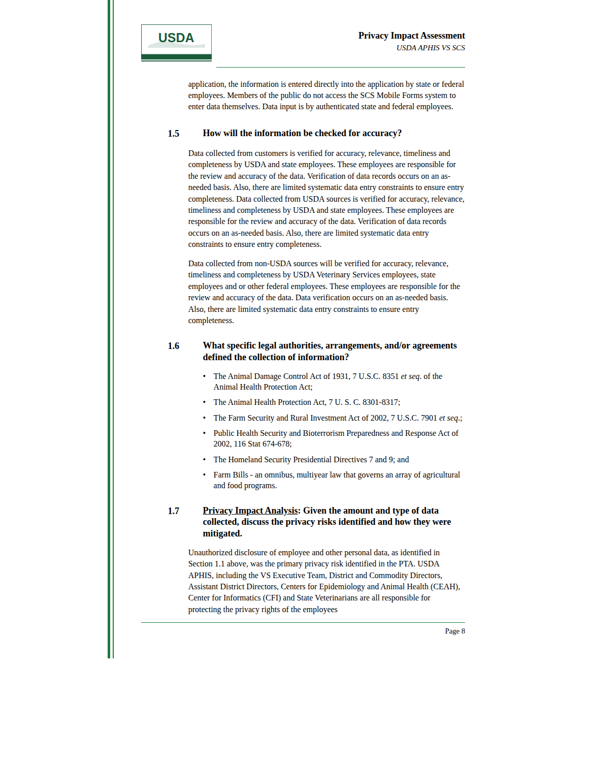USDA
Privacy Impact Assessment
USDA APHIS VS SCS
application, the information is entered directly into the application by state or federal employees. Members of the public do not access the SCS Mobile Forms system to enter data themselves. Data input is by authenticated state and federal employees.
1.5
How will the information be checked for accuracy?
Data collected from customers is verified for accuracy, relevance, timeliness and completeness by USDA and state employees. These employees are responsible for the review and accuracy of the data. Verification of data records occurs on an as-needed basis. Also, there are limited systematic data entry constraints to ensure entry completeness. Data collected from USDA sources is verified for accuracy, relevance, timeliness and completeness by USDA and state employees. These employees are responsible for the review and accuracy of the data. Verification of data records occurs on an as-needed basis. Also, there are limited systematic data entry constraints to ensure entry completeness.
Data collected from non-USDA sources will be verified for accuracy, relevance, timeliness and completeness by USDA Veterinary Services employees, state employees and or other federal employees. These employees are responsible for the review and accuracy of the data. Data verification occurs on an as-needed basis. Also, there are limited systematic data entry constraints to ensure entry completeness.
1.6
What specific legal authorities, arrangements, and/or agreements defined the collection of information?
The Animal Damage Control Act of 1931, 7 U.S.C. 8351 et seq. of the Animal Health Protection Act;
The Animal Health Protection Act, 7 U. S. C. 8301-8317;
The Farm Security and Rural Investment Act of 2002, 7 U.S.C. 7901 et seq.;
Public Health Security and Bioterrorism Preparedness and Response Act of 2002, 116 Stat 674-678;
The Homeland Security Presidential Directives 7 and 9; and
Farm Bills - an omnibus, multiyear law that governs an array of agricultural and food programs.
1.7
Privacy Impact Analysis: Given the amount and type of data collected, discuss the privacy risks identified and how they were mitigated.
Unauthorized disclosure of employee and other personal data, as identified in Section 1.1 above, was the primary privacy risk identified in the PTA. USDA APHIS, including the VS Executive Team, District and Commodity Directors, Assistant District Directors, Centers for Epidemiology and Animal Health (CEAH), Center for Informatics (CFI) and State Veterinarians are all responsible for protecting the privacy rights of the employees
Page 8